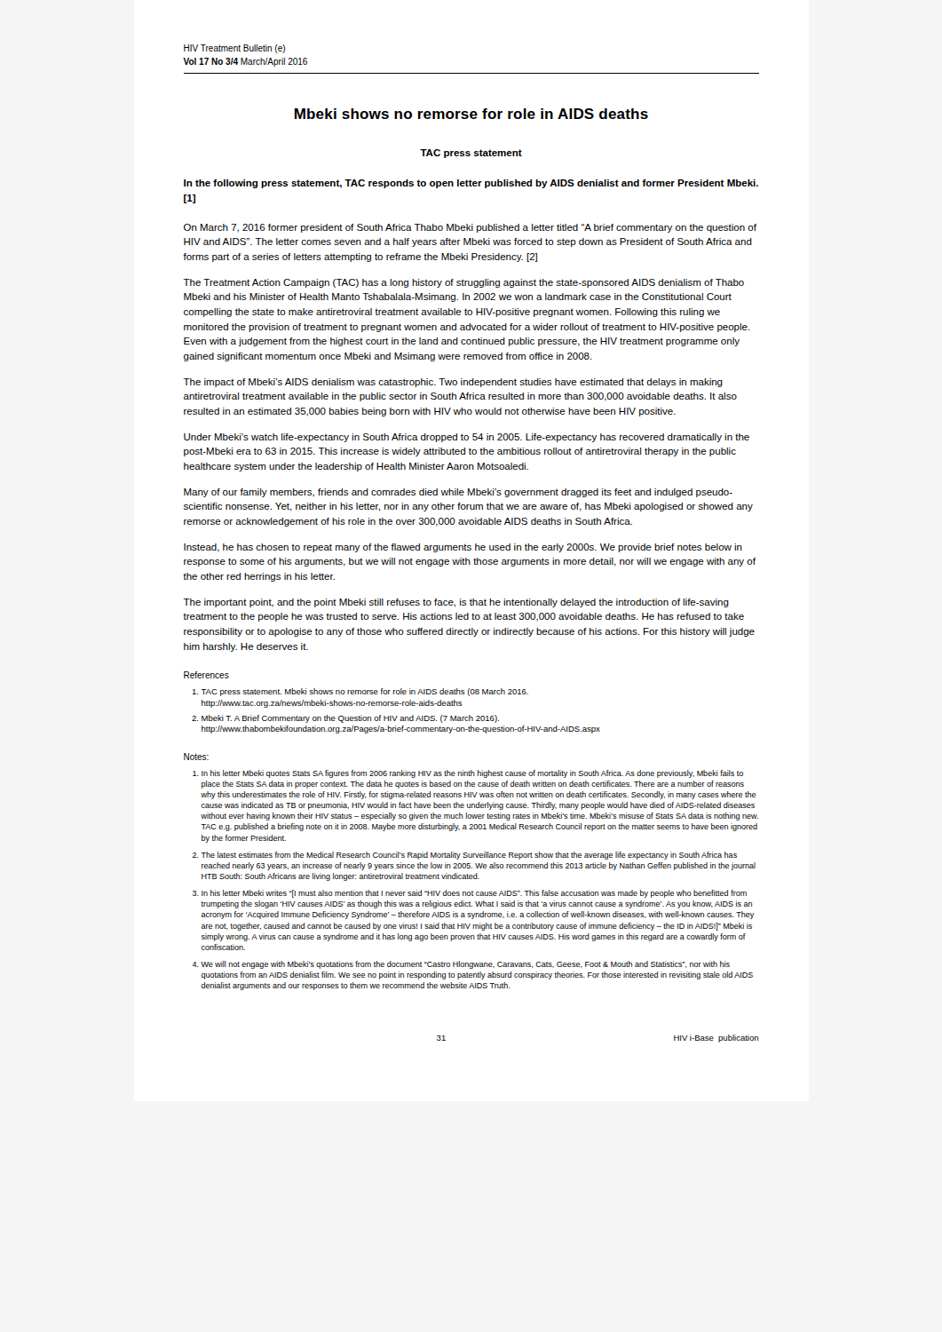HIV Treatment Bulletin (e)
Vol 17 No 3/4 March/April 2016
Mbeki shows no remorse for role in AIDS deaths
TAC press statement
In the following press statement, TAC responds to open letter published by AIDS denialist and former President Mbeki. [1]
On March 7, 2016 former president of South Africa Thabo Mbeki published a letter titled “A brief commentary on the question of HIV and AIDS”. The letter comes seven and a half years after Mbeki was forced to step down as President of South Africa and forms part of a series of letters attempting to reframe the Mbeki Presidency. [2]
The Treatment Action Campaign (TAC) has a long history of struggling against the state-sponsored AIDS denialism of Thabo Mbeki and his Minister of Health Manto Tshabalala-Msimang. In 2002 we won a landmark case in the Constitutional Court compelling the state to make antiretroviral treatment available to HIV-positive pregnant women. Following this ruling we monitored the provision of treatment to pregnant women and advocated for a wider rollout of treatment to HIV-positive people. Even with a judgement from the highest court in the land and continued public pressure, the HIV treatment programme only gained significant momentum once Mbeki and Msimang were removed from office in 2008.
The impact of Mbeki’s AIDS denialism was catastrophic. Two independent studies have estimated that delays in making antiretroviral treatment available in the public sector in South Africa resulted in more than 300,000 avoidable deaths. It also resulted in an estimated 35,000 babies being born with HIV who would not otherwise have been HIV positive.
Under Mbeki’s watch life-expectancy in South Africa dropped to 54 in 2005. Life-expectancy has recovered dramatically in the post-Mbeki era to 63 in 2015. This increase is widely attributed to the ambitious rollout of antiretroviral therapy in the public healthcare system under the leadership of Health Minister Aaron Motsoaledi.
Many of our family members, friends and comrades died while Mbeki’s government dragged its feet and indulged pseudo-scientific nonsense. Yet, neither in his letter, nor in any other forum that we are aware of, has Mbeki apologised or showed any remorse or acknowledgement of his role in the over 300,000 avoidable AIDS deaths in South Africa.
Instead, he has chosen to repeat many of the flawed arguments he used in the early 2000s. We provide brief notes below in response to some of his arguments, but we will not engage with those arguments in more detail, nor will we engage with any of the other red herrings in his letter.
The important point, and the point Mbeki still refuses to face, is that he intentionally delayed the introduction of life-saving treatment to the people he was trusted to serve. His actions led to at least 300,000 avoidable deaths. He has refused to take responsibility or to apologise to any of those who suffered directly or indirectly because of his actions. For this history will judge him harshly. He deserves it.
References
TAC press statement. Mbeki shows no remorse for role in AIDS deaths (08 March 2016.
http://www.tac.org.za/news/mbeki-shows-no-remorse-role-aids-deaths
Mbeki T. A Brief Commentary on the Question of HIV and AIDS. (7 March 2016).
http://www.thabombekifoundation.org.za/Pages/a-brief-commentary-on-the-question-of-HIV-and-AIDS.aspx
Notes:
In his letter Mbeki quotes Stats SA figures from 2006 ranking HIV as the ninth highest cause of mortality in South Africa. As done previously, Mbeki fails to place the Stats SA data in proper context. The data he quotes is based on the cause of death written on death certificates. There are a number of reasons why this underestimates the role of HIV. Firstly, for stigma-related reasons HIV was often not written on death certificates. Secondly, in many cases where the cause was indicated as TB or pneumonia, HIV would in fact have been the underlying cause. Thirdly, many people would have died of AIDS-related diseases without ever having known their HIV status – especially so given the much lower testing rates in Mbeki’s time. Mbeki’s misuse of Stats SA data is nothing new. TAC e.g. published a briefing note on it in 2008. Maybe more disturbingly, a 2001 Medical Research Council report on the matter seems to have been ignored by the former President.
The latest estimates from the Medical Research Council’s Rapid Mortality Surveillance Report show that the average life expectancy in South Africa has reached nearly 63 years, an increase of nearly 9 years since the low in 2005. We also recommend this 2013 article by Nathan Geffen published in the journal HTB South: South Africans are living longer: antiretroviral treatment vindicated.
In his letter Mbeki writes “[I must also mention that I never said “HIV does not cause AIDS”. This false accusation was made by people who benefitted from trumpeting the slogan ‘HIV causes AIDS’ as though this was a religious edict. What I said is that ‘a virus cannot cause a syndrome’. As you know, AIDS is an acronym for ‘Acquired Immune Deficiency Syndrome’ – therefore AIDS is a syndrome, i.e. a collection of well-known diseases, with well-known causes. They are not, together, caused and cannot be caused by one virus! I said that HIV might be a contributory cause of immune deficiency – the ID in AIDS!]” Mbeki is simply wrong. A virus can cause a syndrome and it has long ago been proven that HIV causes AIDS. His word games in this regard are a cowardly form of confiscation.
We will not engage with Mbeki’s quotations from the document “Castro Hlongwane, Caravans, Cats, Geese, Foot & Mouth and Statistics”, nor with his quotations from an AIDS denialist film. We see no point in responding to patently absurd conspiracy theories. For those interested in revisiting stale old AIDS denialist arguments and our responses to them we recommend the website AIDS Truth.
31 HIV i-Base publication